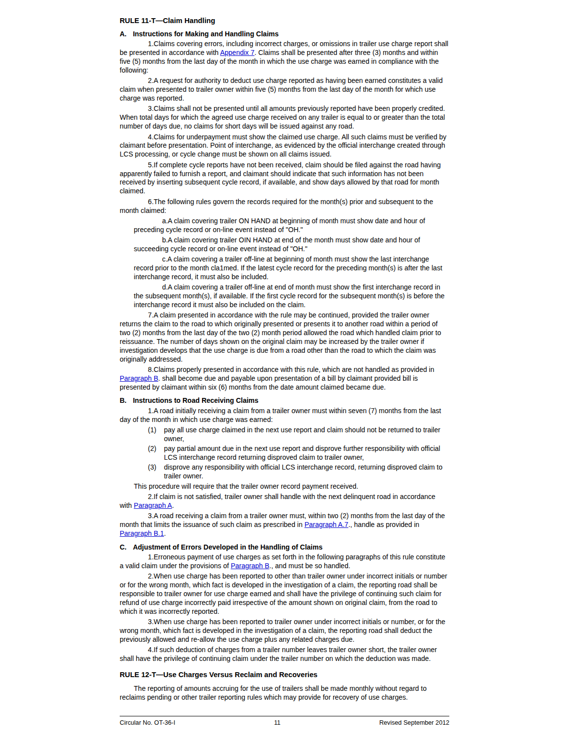RULE 11-T—Claim Handling
A. Instructions for Making and Handling Claims
1. Claims covering errors, including incorrect charges, or omissions in trailer use charge report shall be presented in accordance with Appendix 7. Claims shall be presented after three (3) months and within five (5) months from the last day of the month in which the use charge was earned in compliance with the following:
2. A request for authority to deduct use charge reported as having been earned constitutes a valid claim when presented to trailer owner within five (5) months from the last day of the month for which use charge was reported.
3. Claims shall not be presented until all amounts previously reported have been properly credited. When total days for which the agreed use charge received on any trailer is equal to or greater than the total number of days due, no claims for short days will be issued against any road.
4. Claims for underpayment must show the claimed use charge. All such claims must be verified by claimant before presentation. Point of interchange, as evidenced by the official interchange created through LCS processing, or cycle change must be shown on all claims issued.
5. If complete cycle reports have not been received, claim should be filed against the road having apparently failed to furnish a report, and claimant should indicate that such information has not been received by inserting subsequent cycle record, if available, and show days allowed by that road for month claimed.
6. The following rules govern the records required for the month(s) prior and subsequent to the month claimed:
a. A claim covering trailer ON HAND at beginning of month must show date and hour of preceding cycle record or on-line event instead of "OH."
b. A claim covering trailer OIN HAND at end of the month must show date and hour of succeeding cycle record or on-line event instead of "OH."
c. A claim covering a trailer off-line at beginning of month must show the last interchange record prior to the month cla1med. If the latest cycle record for the preceding month(s) is after the last interchange record, it must also be included.
d. A claim covering a trailer off-line at end of month must show the first interchange record in the subsequent month(s), if available. If the first cycle record for the subsequent month(s) is before the interchange record it must also be included on the claim.
7. A claim presented in accordance with the rule may be continued, provided the trailer owner returns the claim to the road to which originally presented or presents it to another road within a period of two (2) months from the last day of the two (2) month period allowed the road which handled claim prior to reissuance. The number of days shown on the original claim may be increased by the trailer owner if investigation develops that the use charge is due from a road other than the road to which the claim was originally addressed.
8. Claims properly presented in accordance with this rule, which are not handled as provided in Paragraph B. shall become due and payable upon presentation of a bill by claimant provided bill is presented by claimant within six (6) months from the date amount claimed became due.
B. Instructions to Road Receiving Claims
1. A road initially receiving a claim from a trailer owner must within seven (7) months from the last day of the month in which use charge was earned:
(1) pay all use charge claimed in the next use report and claim should not be returned to trailer owner,
(2) pay partial amount due in the next use report and disprove further responsibility with official LCS interchange record returning disproved claim to trailer owner,
(3) disprove any responsibility with official LCS interchange record, returning disproved claim to trailer owner.
This procedure will require that the trailer owner record payment received.
2. If claim is not satisfied, trailer owner shall handle with the next delinquent road in accordance with Paragraph A.
3. A road receiving a claim from a trailer owner must, within two (2) months from the last day of the month that limits the issuance of such claim as prescribed in Paragraph A.7., handle as provided in Paragraph B.1.
C. Adjustment of Errors Developed in the Handling of Claims
1. Erroneous payment of use charges as set forth in the following paragraphs of this rule constitute a valid claim under the provisions of Paragraph B., and must be so handled.
2. When use charge has been reported to other than trailer owner under incorrect initials or number or for the wrong month, which fact is developed in the investigation of a claim, the reporting road shall be responsible to trailer owner for use charge earned and shall have the privilege of continuing such claim for refund of use charge incorrectly paid irrespective of the amount shown on original claim, from the road to which it was incorrectly reported.
3. When use charge has been reported to trailer owner under incorrect initials or number, or for the wrong month, which fact is developed in the investigation of a claim, the reporting road shall deduct the previously allowed and re-allow the use charge plus any related charges due.
4. If such deduction of charges from a trailer number leaves trailer owner short, the trailer owner shall have the privilege of continuing claim under the trailer number on which the deduction was made.
RULE 12-T—Use Charges Versus Reclaim and Recoveries
The reporting of amounts accruing for the use of trailers shall be made monthly without regard to reclaims pending or other trailer reporting rules which may provide for recovery of use charges.
Circular No. OT-36-I
11
Revised September 2012